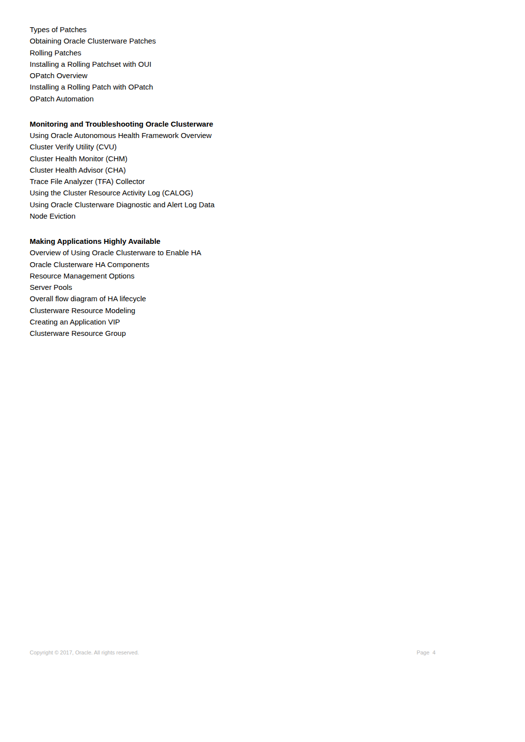Types of Patches
Obtaining Oracle Clusterware Patches
Rolling Patches
Installing a Rolling Patchset with OUI
OPatch Overview
Installing a Rolling Patch with OPatch
OPatch Automation
Monitoring and Troubleshooting Oracle Clusterware
Using Oracle Autonomous Health Framework Overview
Cluster Verify Utility (CVU)
Cluster Health Monitor (CHM)
Cluster Health Advisor (CHA)
Trace File Analyzer (TFA) Collector
Using the Cluster Resource Activity Log (CALOG)
Using Oracle Clusterware Diagnostic and Alert Log Data
Node Eviction
Making Applications Highly Available
Overview of Using Oracle Clusterware to Enable HA
Oracle Clusterware HA Components
Resource Management Options
Server Pools
Overall flow diagram of HA lifecycle
Clusterware Resource Modeling
Creating an Application VIP
Clusterware Resource Group
Copyright © 2017, Oracle. All rights reserved. Page 4